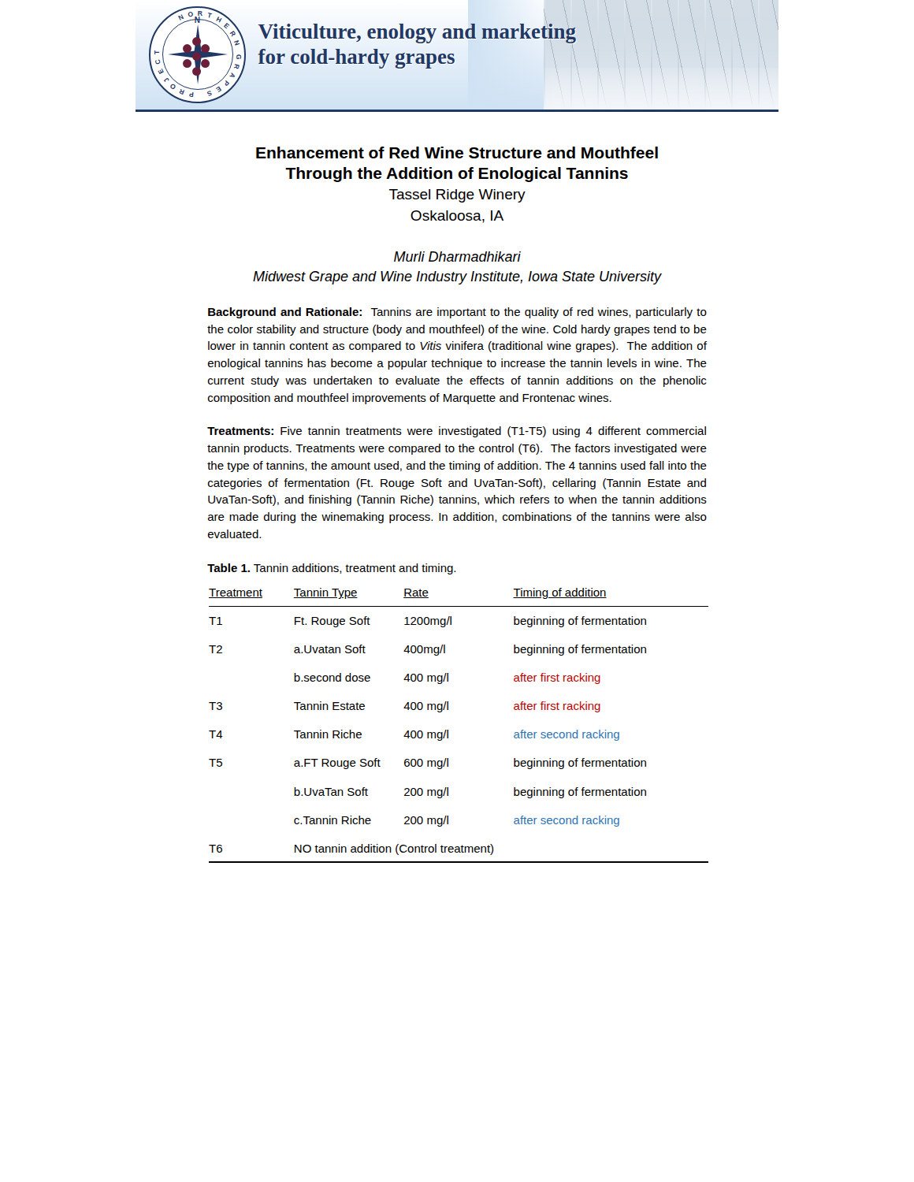N
N O R T H E R N G R A P E S P R O J E C T
Viticulture, enology and marketing
for cold-hardy grapes
Enhancement of Red Wine Structure and Mouthfeel
Through the Addition of Enological Tannins
Tassel Ridge Winery
Oskaloosa, IA
Murli Dharmadhikari
Midwest Grape and Wine Industry Institute, Iowa State University
Background and Rationale: Tannins are important to the quality of red wines, particularly to the color stability and structure (body and mouthfeel) of the wine. Cold hardy grapes tend to be lower in tannin content as compared to Vitis vinifera (traditional wine grapes). The addition of enological tannins has become a popular technique to increase the tannin levels in wine. The current study was undertaken to evaluate the effects of tannin additions on the phenolic composition and mouthfeel improvements of Marquette and Frontenac wines.
Treatments: Five tannin treatments were investigated (T1-T5) using 4 different commercial tannin products. Treatments were compared to the control (T6). The factors investigated were the type of tannins, the amount used, and the timing of addition. The 4 tannins used fall into the categories of fermentation (Ft. Rouge Soft and UvaTan-Soft), cellaring (Tannin Estate and UvaTan-Soft), and finishing (Tannin Riche) tannins, which refers to when the tannin additions are made during the winemaking process. In addition, combinations of the tannins were also evaluated.
Table 1. Tannin additions, treatment and timing.
| Treatment | Tannin Type | Rate | Timing of addition |
| --- | --- | --- | --- |
| T1 | Ft. Rouge Soft | 1200mg/l | beginning of fermentation |
| T2 | a.Uvatan Soft | 400mg/l | beginning of fermentation |
| | b.second dose | 400 mg/l | after first racking |
| T3 | Tannin Estate | 400 mg/l | after first racking |
| T4 | Tannin Riche | 400 mg/l | after second racking |
| T5 | a.FT Rouge Soft | 600 mg/l | beginning of fermentation |
| | b.UvaTan Soft | 200 mg/l | beginning of fermentation |
| | c.Tannin Riche | 200 mg/l | after second racking |
| T6 | NO tannin addition (Control treatment) |